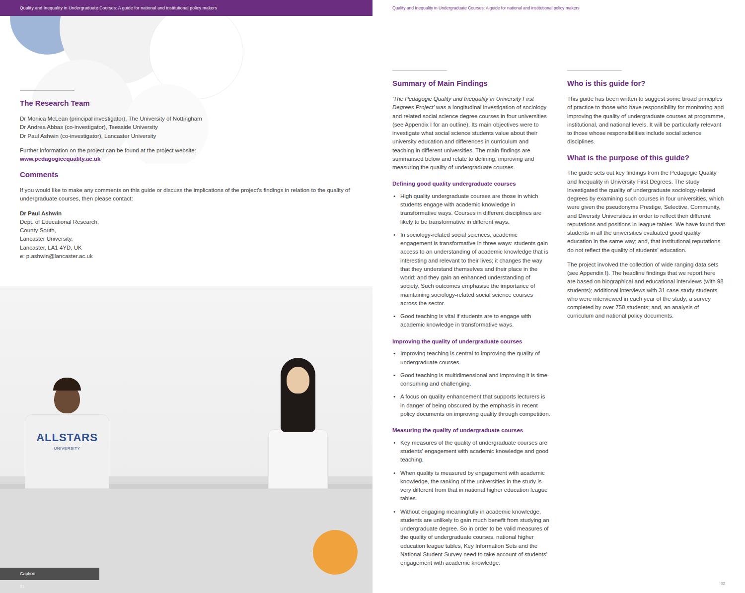Quality and Inequality in Undergraduate Courses: A guide for national and institutional policy makers
The Research Team
Dr Monica McLean (principal investigator), The University of Nottingham
Dr Andrea Abbas (co-investigator), Teesside University
Dr Paul Ashwin (co-investigator), Lancaster University
Further information on the project can be found at the project website:
www.pedagogicequality.ac.uk
Comments
If you would like to make any comments on this guide or discuss the implications of the project's findings in relation to the quality of undergraduate courses, then please contact:
Dr Paul Ashwin
Dept. of Educational Research,
County South,
Lancaster University,
Lancaster, LA1 4YD, UK
e: p.ashwin@lancaster.ac.uk
ALLSTARS
UNIVERSITY
Caption
01
Quality and Inequality in Undergraduate Courses: A guide for national and institutional policy makers
Summary of Main Findings
'The Pedagogic Quality and Inequality in University First Degrees Project' was a longitudinal investigation of sociology and related social science degree courses in four universities (see Appendix I for an outline). Its main objectives were to investigate what social science students value about their university education and differences in curriculum and teaching in different universities. The main findings are summarised below and relate to defining, improving and measuring the quality of undergraduate courses.
Defining good quality undergraduate courses
High quality undergraduate courses are those in which students engage with academic knowledge in transformative ways. Courses in different disciplines are likely to be transformative in different ways.
In sociology-related social sciences, academic engagement is transformative in three ways: students gain access to an understanding of academic knowledge that is interesting and relevant to their lives; it changes the way that they understand themselves and their place in the world; and they gain an enhanced understanding of society. Such outcomes emphasise the importance of maintaining sociology-related social science courses across the sector.
Good teaching is vital if students are to engage with academic knowledge in transformative ways.
Improving the quality of undergraduate courses
Improving teaching is central to improving the quality of undergraduate courses.
Good teaching is multidimensional and improving it is time- consuming and challenging.
A focus on quality enhancement that supports lecturers is in danger of being obscured by the emphasis in recent policy documents on improving quality through competition.
Measuring the quality of undergraduate courses
Key measures of the quality of undergraduate courses are students' engagement with academic knowledge and good teaching.
When quality is measured by engagement with academic knowledge, the ranking of the universities in the study is very different from that in national higher education league tables.
Without engaging meaningfully in academic knowledge, students are unlikely to gain much benefit from studying an undergraduate degree. So in order to be valid measures of the quality of undergraduate courses, national higher education league tables, Key Information Sets and the National Student Survey need to take account of students' engagement with academic knowledge.
Who is this guide for?
This guide has been written to suggest some broad principles of practice to those who have responsibility for monitoring and improving the quality of undergraduate courses at programme, institutional, and national levels. It will be particularly relevant to those whose responsibilities include social science disciplines.
What is the purpose of this guide?
The guide sets out key findings from the Pedagogic Quality and Inequality in University First Degrees. The study investigated the quality of undergraduate sociology-related degrees by examining such courses in four universities, which were given the pseudonyms Prestige, Selective, Community, and Diversity Universities in order to reflect their different reputations and positions in league tables. We have found that students in all the universities evaluated good quality education in the same way; and, that institutional reputations do not reflect the quality of students' education.
The project involved the collection of wide ranging data sets (see Appendix I). The headline findings that we report here are based on biographical and educational interviews (with 98 students); additional interviews with 31 case-study students who were interviewed in each year of the study; a survey completed by over 750 students; and, an analysis of curriculum and national policy documents.
02